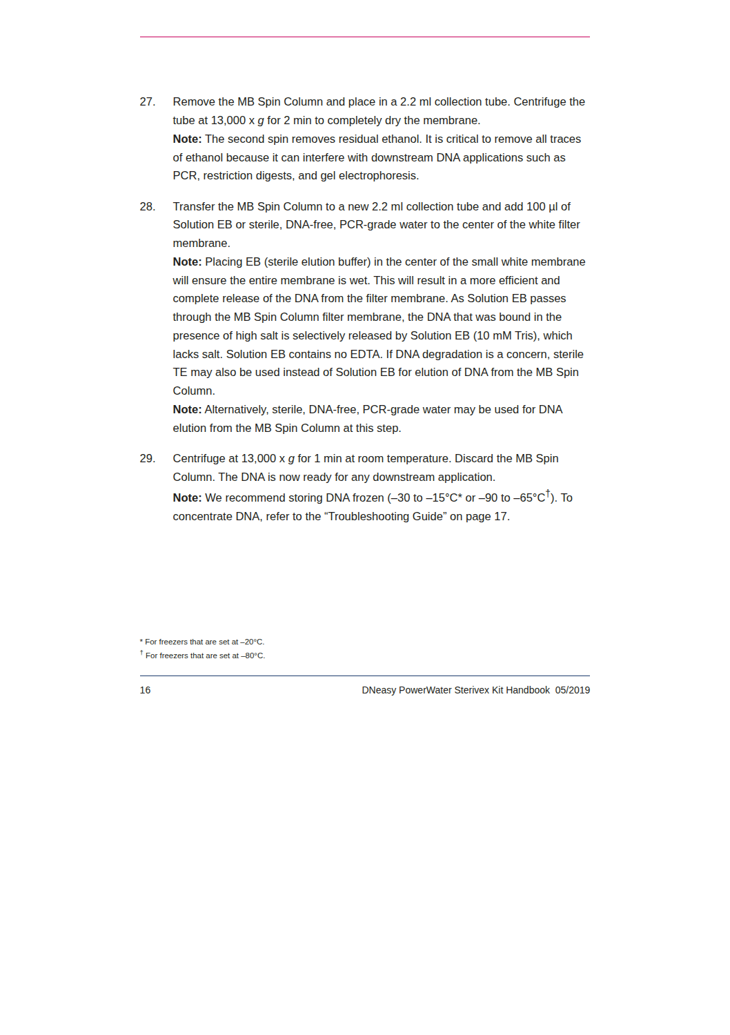27. Remove the MB Spin Column and place in a 2.2 ml collection tube. Centrifuge the tube at 13,000 x g for 2 min to completely dry the membrane.
Note: The second spin removes residual ethanol. It is critical to remove all traces of ethanol because it can interfere with downstream DNA applications such as PCR, restriction digests, and gel electrophoresis.
28. Transfer the MB Spin Column to a new 2.2 ml collection tube and add 100 µl of Solution EB or sterile, DNA-free, PCR-grade water to the center of the white filter membrane.
Note: Placing EB (sterile elution buffer) in the center of the small white membrane will ensure the entire membrane is wet. This will result in a more efficient and complete release of the DNA from the filter membrane. As Solution EB passes through the MB Spin Column filter membrane, the DNA that was bound in the presence of high salt is selectively released by Solution EB (10 mM Tris), which lacks salt. Solution EB contains no EDTA. If DNA degradation is a concern, sterile TE may also be used instead of Solution EB for elution of DNA from the MB Spin Column.
Note: Alternatively, sterile, DNA-free, PCR-grade water may be used for DNA elution from the MB Spin Column at this step.
29. Centrifuge at 13,000 x g for 1 min at room temperature. Discard the MB Spin Column. The DNA is now ready for any downstream application.
Note: We recommend storing DNA frozen (–30 to –15°C* or –90 to –65°C†). To concentrate DNA, refer to the “Troubleshooting Guide” on page 17.
* For freezers that are set at –20°C.
† For freezers that are set at –80°C.
16 DNeasy PowerWater Sterivex Kit Handbook 05/2019